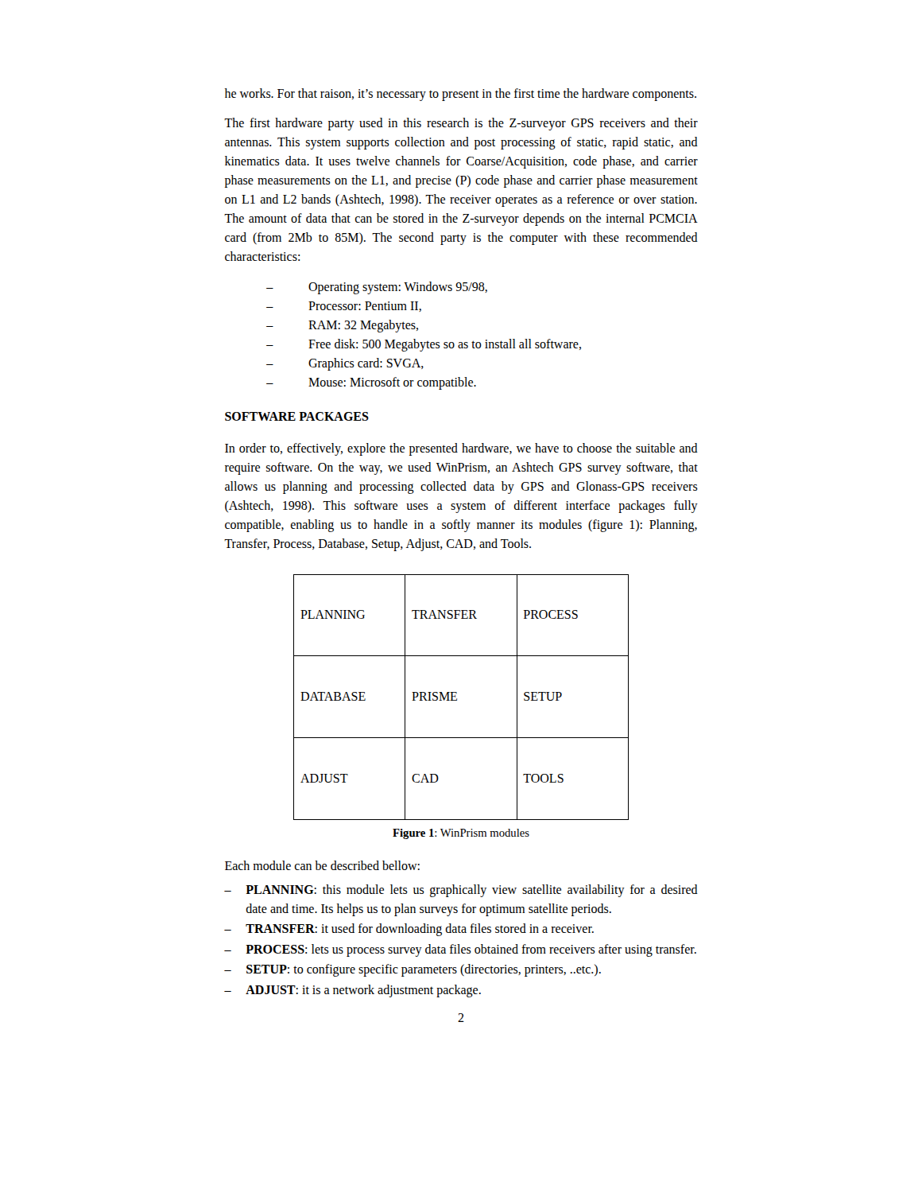he works. For that raison, it’s necessary to present in the first time the hardware components.
The first hardware party used in this research is the Z-surveyor GPS receivers and their antennas. This system supports collection and post processing of static, rapid static, and kinematics data. It uses twelve channels for Coarse/Acquisition, code phase, and carrier phase measurements on the L1, and precise (P) code phase and carrier phase measurement on L1 and L2 bands (Ashtech, 1998). The receiver operates as a reference or over station. The amount of data that can be stored in the Z-surveyor depends on the internal PCMCIA card (from 2Mb to 85M). The second party is the computer with these recommended characteristics:
Operating system: Windows 95/98,
Processor: Pentium II,
RAM: 32 Megabytes,
Free disk: 500 Megabytes so as to install all software,
Graphics card: SVGA,
Mouse: Microsoft or compatible.
SOFTWARE PACKAGES
In order to, effectively, explore the presented hardware, we have to choose the suitable and require software. On the way, we used WinPrism, an Ashtech GPS survey software, that allows us planning and processing collected data by GPS and Glonass-GPS receivers (Ashtech, 1998). This software uses a system of different interface packages fully compatible, enabling us to handle in a softly manner its modules (figure 1): Planning, Transfer, Process, Database, Setup, Adjust, CAD, and Tools.
| PLANNING | TRANSFER | PROCESS |
| DATABASE | PRISME | SETUP |
| ADJUST | CAD | TOOLS |
Figure 1: WinPrism modules
Each module can be described bellow:
PLANNING: this module lets us graphically view satellite availability for a desired date and time. Its helps us to plan surveys for optimum satellite periods.
TRANSFER: it used for downloading data files stored in a receiver.
PROCESS: lets us process survey data files obtained from receivers after using transfer.
SETUP: to configure specific parameters (directories, printers, ..etc.).
ADJUST: it is a network adjustment package.
2